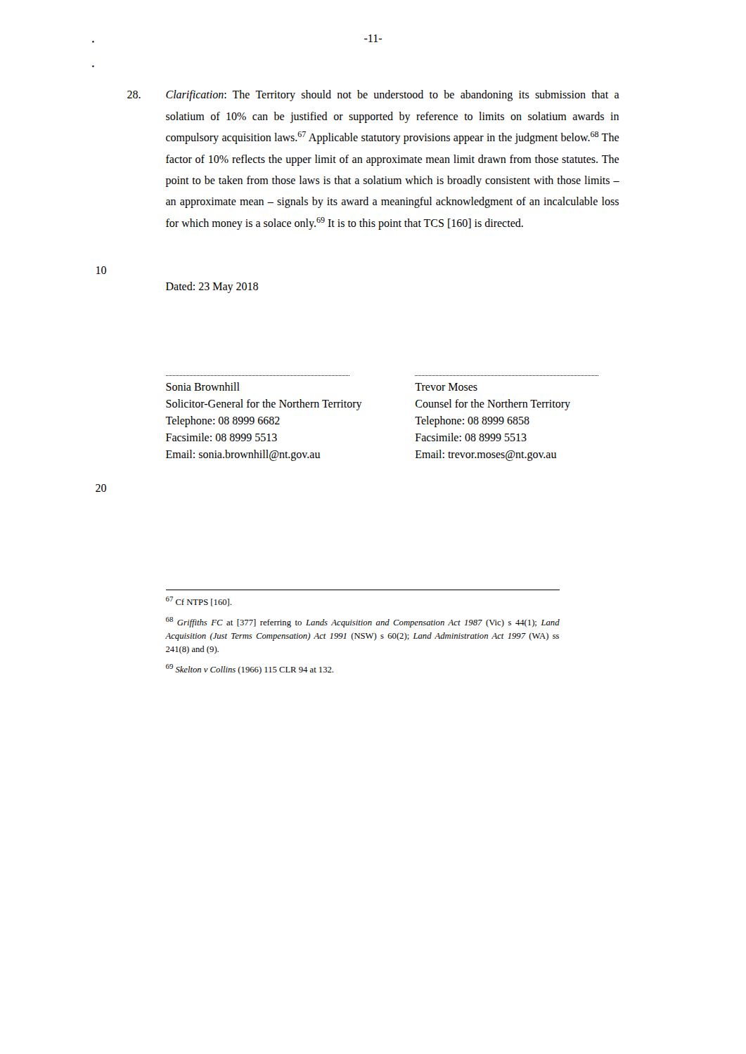•
•
-11-
10
20
28.
Clarification: The Territory should not be understood to be abandoning its submission that a solatium of 10% can be justified or supported by reference to limits on solatium awards in compulsory acquisition laws.67 Applicable statutory provisions appear in the judgment below.68 The factor of 10% reflects the upper limit of an approximate mean limit drawn from those statutes. The point to be taken from those laws is that a solatium which is broadly consistent with those limits – an approximate mean – signals by its award a meaningful acknowledgment of an incalculable loss for which money is a solace only.69 It is to this point that TCS [160] is directed.
Dated: 23 May 2018
Sonia Brownhill
Solicitor-General for the Northern Territory
Telephone: 08 8999 6682
Facsimile: 08 8999 5513
Email: sonia.brownhill@nt.gov.au
Trevor Moses
Counsel for the Northern Territory
Telephone: 08 8999 6858
Facsimile: 08 8999 5513
Email: trevor.moses@nt.gov.au
67 Cf NTPS [160].
68 Griffiths FC at [377] referring to Lands Acquisition and Compensation Act 1987 (Vic) s 44(1); Land Acquisition (Just Terms Compensation) Act 1991 (NSW) s 60(2); Land Administration Act 1997 (WA) ss 241(8) and (9).
69 Skelton v Collins (1966) 115 CLR 94 at 132.